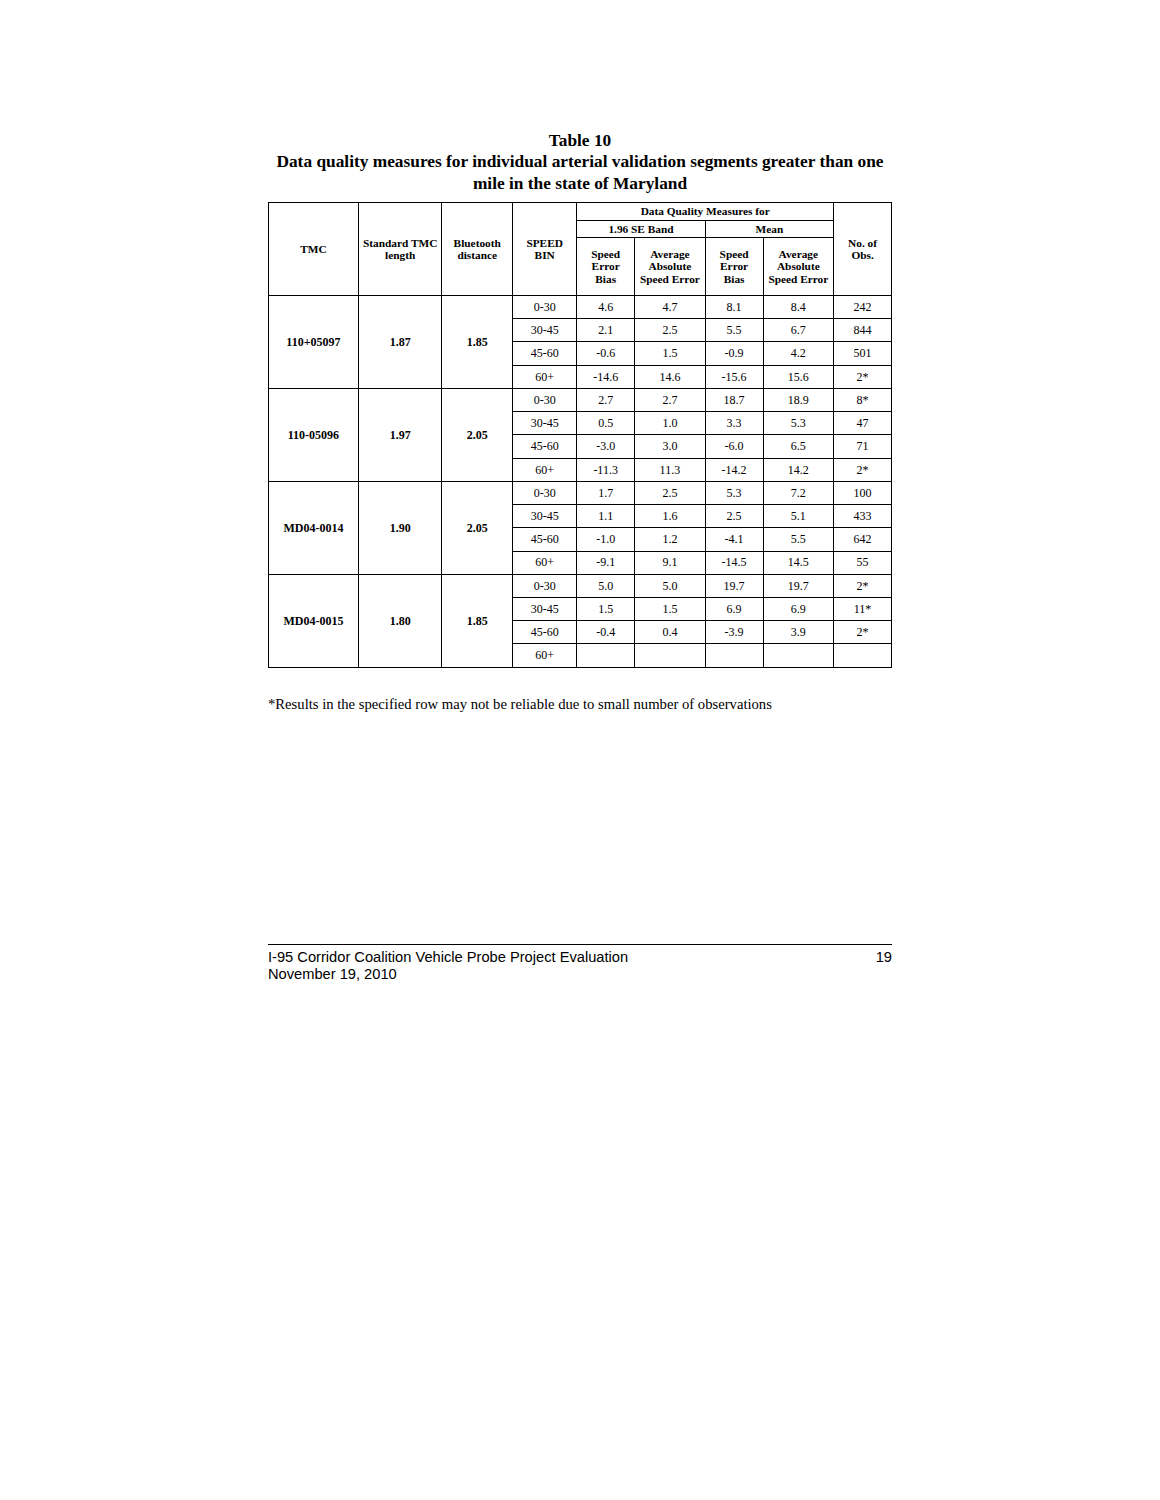Table 10 Data quality measures for individual arterial validation segments greater than one mile in the state of Maryland
| TMC | Standard TMC length | Bluetooth distance | SPEED BIN | Data Quality Measures for | No. of Obs. |
| --- | --- | --- | --- | --- | --- |
| 1.96 SE Band | Mean |
| Speed Error Bias | Average Absolute Speed Error | Speed Error Bias | Average Absolute Speed Error |
| 110+05097 | 1.87 | 1.85 | 0-30 | 4.6 | 4.7 | 8.1 | 8.4 | 242 |
| 30-45 | 2.1 | 2.5 | 5.5 | 6.7 | 844 |
| 45-60 | -0.6 | 1.5 | -0.9 | 4.2 | 501 |
| 60+ | -14.6 | 14.6 | -15.6 | 15.6 | 2* |
| 110-05096 | 1.97 | 2.05 | 0-30 | 2.7 | 2.7 | 18.7 | 18.9 | 8* |
| 30-45 | 0.5 | 1.0 | 3.3 | 5.3 | 47 |
| 45-60 | -3.0 | 3.0 | -6.0 | 6.5 | 71 |
| 60+ | -11.3 | 11.3 | -14.2 | 14.2 | 2* |
| MD04-0014 | 1.90 | 2.05 | 0-30 | 1.7 | 2.5 | 5.3 | 7.2 | 100 |
| 30-45 | 1.1 | 1.6 | 2.5 | 5.1 | 433 |
| 45-60 | -1.0 | 1.2 | -4.1 | 5.5 | 642 |
| 60+ | -9.1 | 9.1 | -14.5 | 14.5 | 55 |
| MD04-0015 | 1.80 | 1.85 | 0-30 | 5.0 | 5.0 | 19.7 | 19.7 | 2* |
| 30-45 | 1.5 | 1.5 | 6.9 | 6.9 | 11* |
| 45-60 | -0.4 | 0.4 | -3.9 | 3.9 | 2* |
| 60+ | | | | | |
*Results in the specified row may not be reliable due to small number of observations
I-95 Corridor Coalition Vehicle Probe Project Evaluation November 19, 2010
19